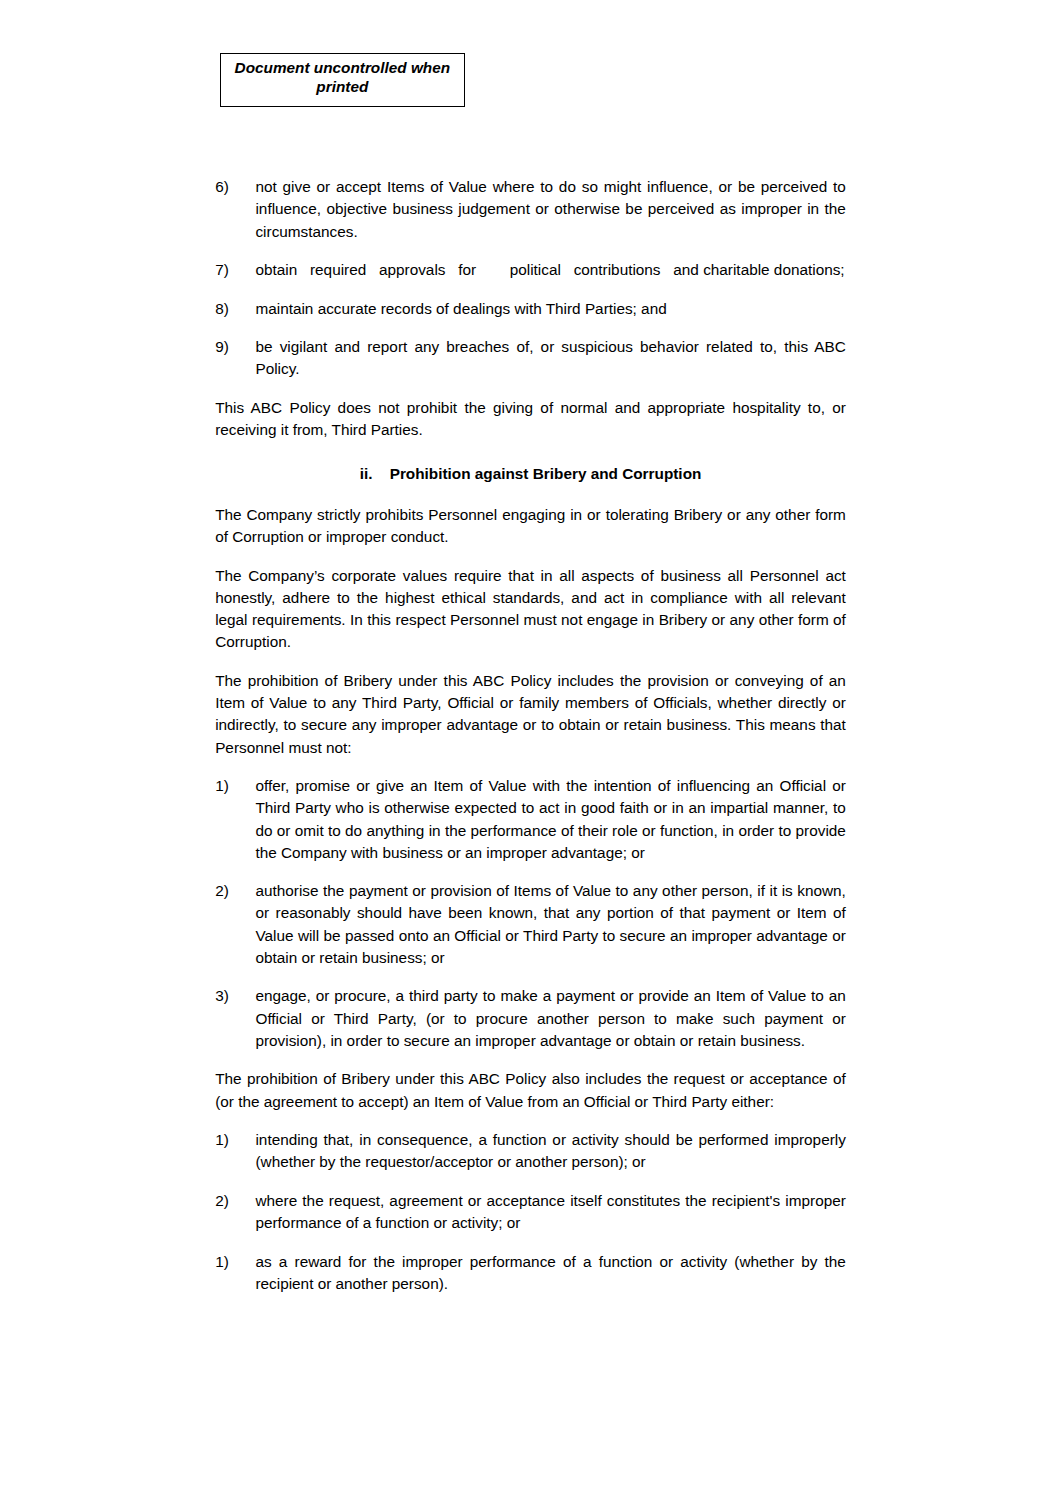Document uncontrolled when printed
6) not give or accept Items of Value where to do so might influence, or be perceived to influence, objective business judgement or otherwise be perceived as improper in the circumstances.
7) obtain required approvals for political contributions and charitable donations;
8) maintain accurate records of dealings with Third Parties; and
9) be vigilant and report any breaches of, or suspicious behavior related to, this ABC Policy.
This ABC Policy does not prohibit the giving of normal and appropriate hospitality to, or receiving it from, Third Parties.
ii. Prohibition against Bribery and Corruption
The Company strictly prohibits Personnel engaging in or tolerating Bribery or any other form of Corruption or improper conduct.
The Company’s corporate values require that in all aspects of business all Personnel act honestly, adhere to the highest ethical standards, and act in compliance with all relevant legal requirements. In this respect Personnel must not engage in Bribery or any other form of Corruption.
The prohibition of Bribery under this ABC Policy includes the provision or conveying of an Item of Value to any Third Party, Official or family members of Officials, whether directly or indirectly, to secure any improper advantage or to obtain or retain business. This means that Personnel must not:
1) offer, promise or give an Item of Value with the intention of influencing an Official or Third Party who is otherwise expected to act in good faith or in an impartial manner, to do or omit to do anything in the performance of their role or function, in order to provide the Company with business or an improper advantage; or
2) authorise the payment or provision of Items of Value to any other person, if it is known, or reasonably should have been known, that any portion of that payment or Item of Value will be passed onto an Official or Third Party to secure an improper advantage or obtain or retain business; or
3) engage, or procure, a third party to make a payment or provide an Item of Value to an Official or Third Party, (or to procure another person to make such payment or provision), in order to secure an improper advantage or obtain or retain business.
The prohibition of Bribery under this ABC Policy also includes the request or acceptance of (or the agreement to accept) an Item of Value from an Official or Third Party either:
1) intending that, in consequence, a function or activity should be performed improperly (whether by the requestor/acceptor or another person); or
2) where the request, agreement or acceptance itself constitutes the recipient's improper performance of a function or activity; or
1) as a reward for the improper performance of a function or activity (whether by the recipient or another person).